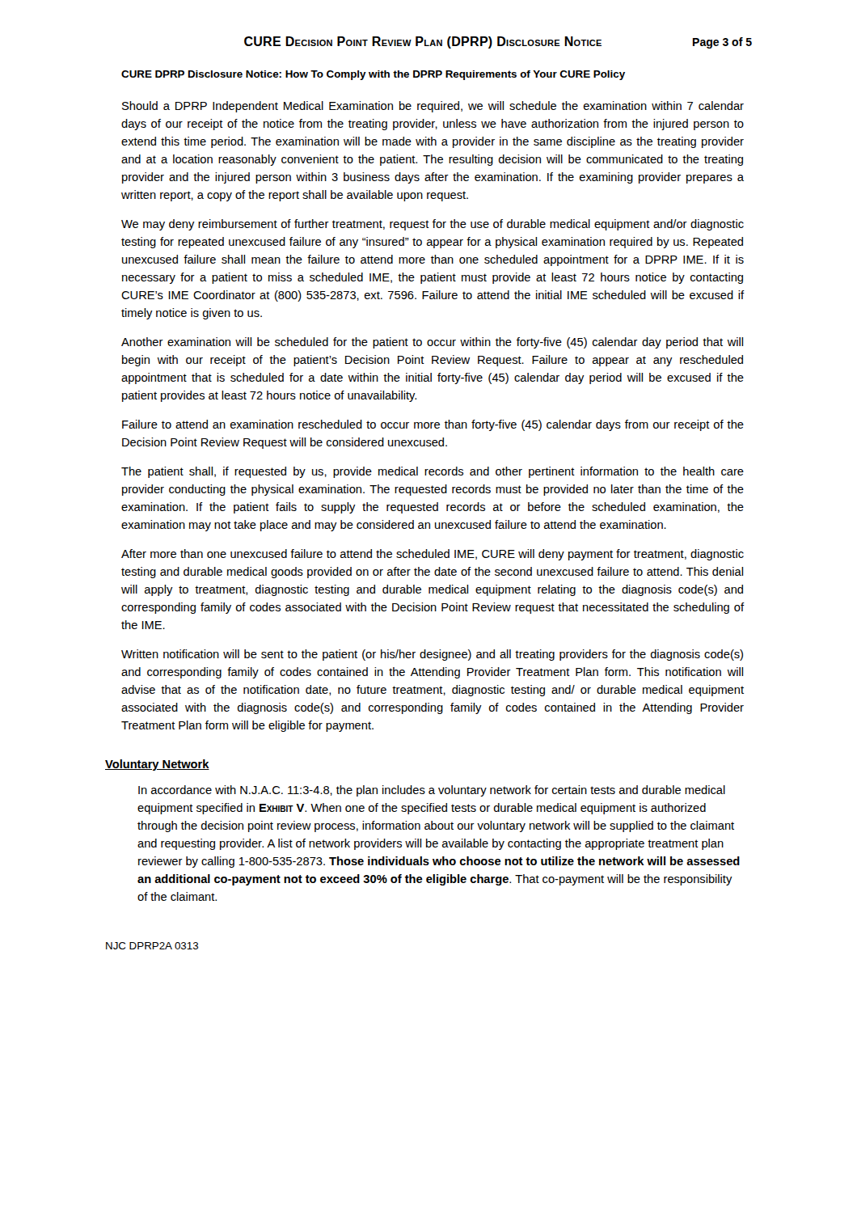CURE Decision Point Review Plan (DPRP) Disclosure Notice
Page 3 of 5
CURE DPRP Disclosure Notice: How To Comply with the DPRP Requirements of Your CURE Policy
Should a DPRP Independent Medical Examination be required, we will schedule the examination within 7 calendar days of our receipt of the notice from the treating provider, unless we have authorization from the injured person to extend this time period. The examination will be made with a provider in the same discipline as the treating provider and at a location reasonably convenient to the patient. The resulting decision will be communicated to the treating provider and the injured person within 3 business days after the examination. If the examining provider prepares a written report, a copy of the report shall be available upon request.
We may deny reimbursement of further treatment, request for the use of durable medical equipment and/or diagnostic testing for repeated unexcused failure of any “insured” to appear for a physical examination required by us. Repeated unexcused failure shall mean the failure to attend more than one scheduled appointment for a DPRP IME. If it is necessary for a patient to miss a scheduled IME, the patient must provide at least 72 hours notice by contacting CURE’s IME Coordinator at (800) 535-2873, ext. 7596. Failure to attend the initial IME scheduled will be excused if timely notice is given to us.
Another examination will be scheduled for the patient to occur within the forty-five (45) calendar day period that will begin with our receipt of the patient’s Decision Point Review Request. Failure to appear at any rescheduled appointment that is scheduled for a date within the initial forty-five (45) calendar day period will be excused if the patient provides at least 72 hours notice of unavailability.
Failure to attend an examination rescheduled to occur more than forty-five (45) calendar days from our receipt of the Decision Point Review Request will be considered unexcused.
The patient shall, if requested by us, provide medical records and other pertinent information to the health care provider conducting the physical examination. The requested records must be provided no later than the time of the examination. If the patient fails to supply the requested records at or before the scheduled examination, the examination may not take place and may be considered an unexcused failure to attend the examination.
After more than one unexcused failure to attend the scheduled IME, CURE will deny payment for treatment, diagnostic testing and durable medical goods provided on or after the date of the second unexcused failure to attend. This denial will apply to treatment, diagnostic testing and durable medical equipment relating to the diagnosis code(s) and corresponding family of codes associated with the Decision Point Review request that necessitated the scheduling of the IME.
Written notification will be sent to the patient (or his/her designee) and all treating providers for the diagnosis code(s) and corresponding family of codes contained in the Attending Provider Treatment Plan form. This notification will advise that as of the notification date, no future treatment, diagnostic testing and/ or durable medical equipment associated with the diagnosis code(s) and corresponding family of codes contained in the Attending Provider Treatment Plan form will be eligible for payment.
Voluntary Network
In accordance with N.J.A.C. 11:3-4.8, the plan includes a voluntary network for certain tests and durable medical equipment specified in Exhibit V. When one of the specified tests or durable medical equipment is authorized through the decision point review process, information about our voluntary network will be supplied to the claimant and requesting provider. A list of network providers will be available by contacting the appropriate treatment plan reviewer by calling 1-800-535-2873. Those individuals who choose not to utilize the network will be assessed an additional co-payment not to exceed 30% of the eligible charge. That co-payment will be the responsibility of the claimant.
NJC DPRP2A 0313